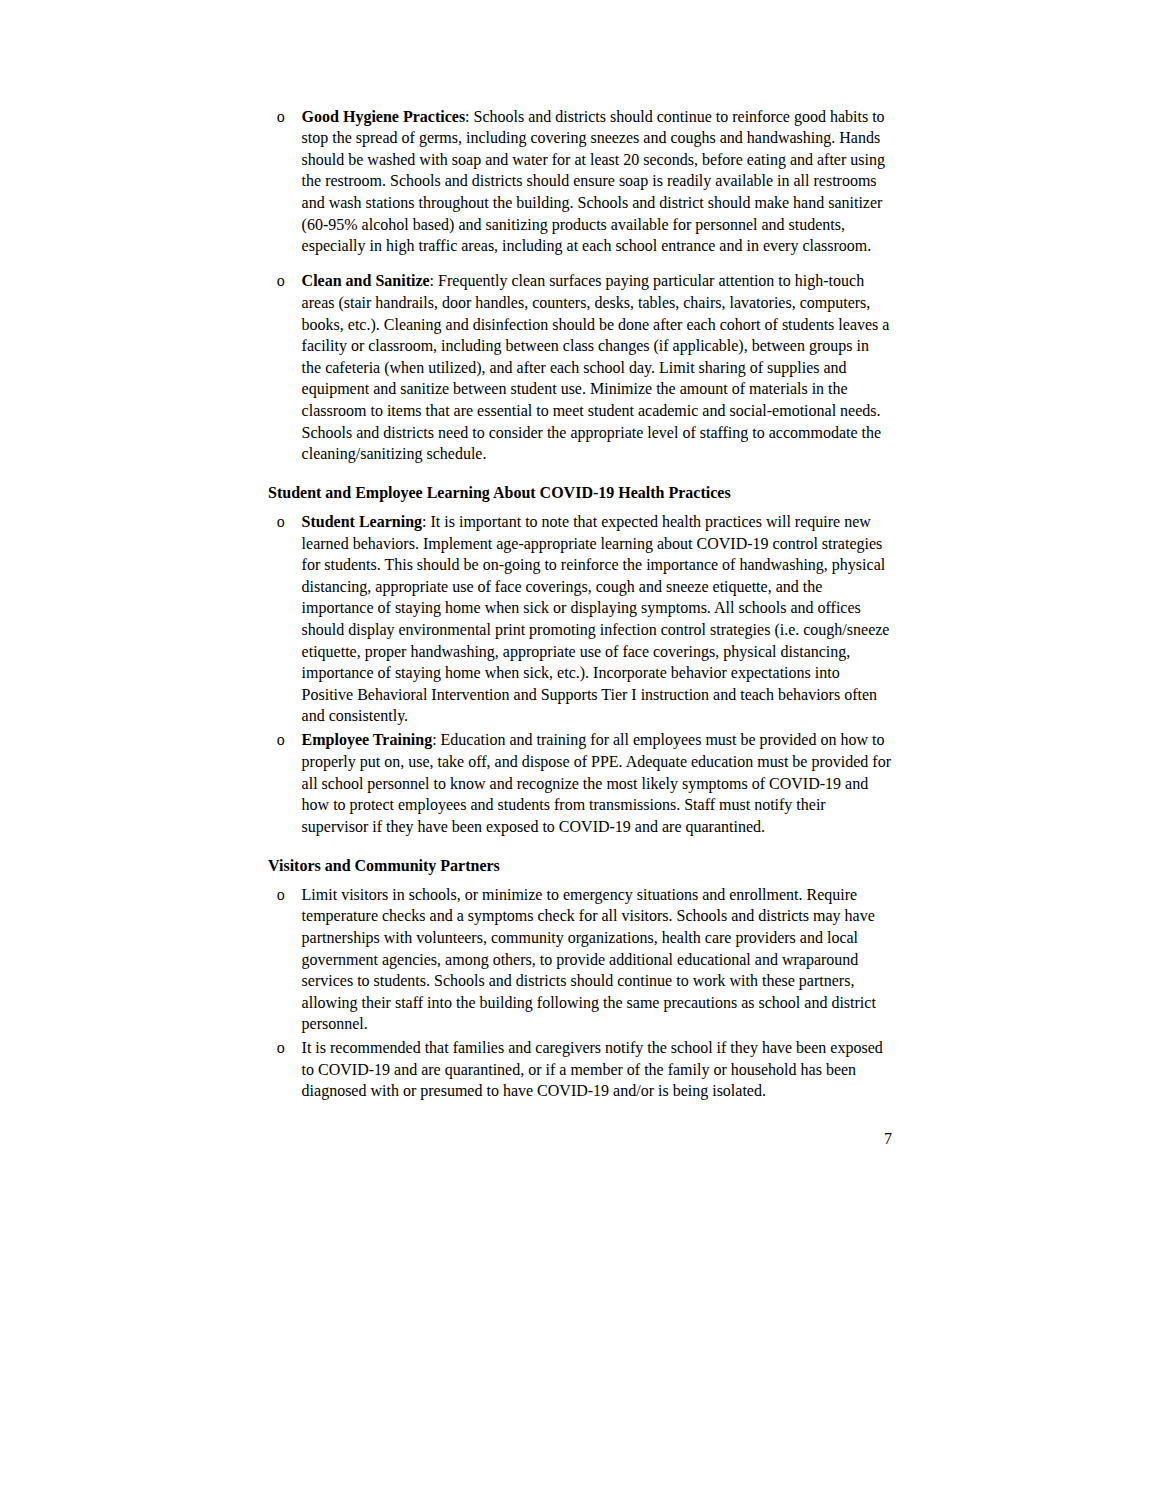Good Hygiene Practices: Schools and districts should continue to reinforce good habits to stop the spread of germs, including covering sneezes and coughs and handwashing. Hands should be washed with soap and water for at least 20 seconds, before eating and after using the restroom. Schools and districts should ensure soap is readily available in all restrooms and wash stations throughout the building. Schools and district should make hand sanitizer (60-95% alcohol based) and sanitizing products available for personnel and students, especially in high traffic areas, including at each school entrance and in every classroom.
Clean and Sanitize: Frequently clean surfaces paying particular attention to high-touch areas (stair handrails, door handles, counters, desks, tables, chairs, lavatories, computers, books, etc.). Cleaning and disinfection should be done after each cohort of students leaves a facility or classroom, including between class changes (if applicable), between groups in the cafeteria (when utilized), and after each school day. Limit sharing of supplies and equipment and sanitize between student use. Minimize the amount of materials in the classroom to items that are essential to meet student academic and social-emotional needs. Schools and districts need to consider the appropriate level of staffing to accommodate the cleaning/sanitizing schedule.
Student and Employee Learning About COVID-19 Health Practices
Student Learning: It is important to note that expected health practices will require new learned behaviors. Implement age-appropriate learning about COVID-19 control strategies for students. This should be on-going to reinforce the importance of handwashing, physical distancing, appropriate use of face coverings, cough and sneeze etiquette, and the importance of staying home when sick or displaying symptoms. All schools and offices should display environmental print promoting infection control strategies (i.e. cough/sneeze etiquette, proper handwashing, appropriate use of face coverings, physical distancing, importance of staying home when sick, etc.). Incorporate behavior expectations into Positive Behavioral Intervention and Supports Tier I instruction and teach behaviors often and consistently.
Employee Training: Education and training for all employees must be provided on how to properly put on, use, take off, and dispose of PPE. Adequate education must be provided for all school personnel to know and recognize the most likely symptoms of COVID-19 and how to protect employees and students from transmissions. Staff must notify their supervisor if they have been exposed to COVID-19 and are quarantined.
Visitors and Community Partners
Limit visitors in schools, or minimize to emergency situations and enrollment. Require temperature checks and a symptoms check for all visitors. Schools and districts may have partnerships with volunteers, community organizations, health care providers and local government agencies, among others, to provide additional educational and wraparound services to students. Schools and districts should continue to work with these partners, allowing their staff into the building following the same precautions as school and district personnel.
It is recommended that families and caregivers notify the school if they have been exposed to COVID-19 and are quarantined, or if a member of the family or household has been diagnosed with or presumed to have COVID-19 and/or is being isolated.
7